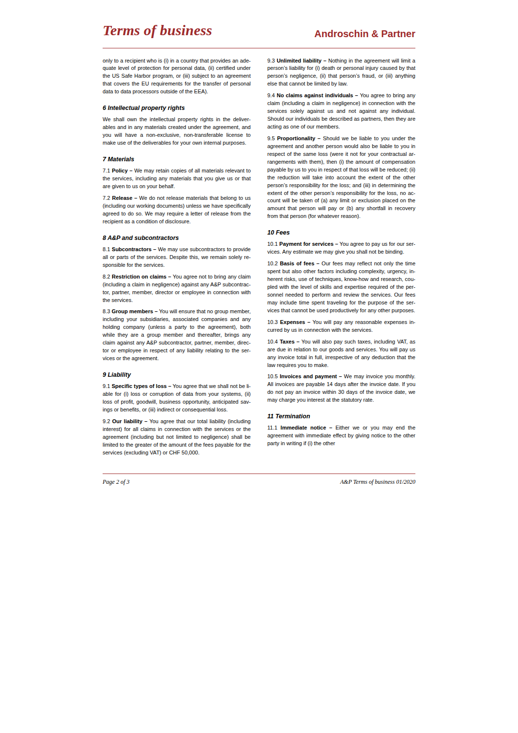Terms of business
Androschin & Partner
only to a recipient who is (i) in a country that provides an adequate level of protection for personal data, (ii) certified under the US Safe Harbor program, or (iii) subject to an agreement that covers the EU requirements for the transfer of personal data to data processors outside of the EEA).
6 Intellectual property rights
We shall own the intellectual property rights in the deliverables and in any materials created under the agreement, and you will have a non-exclusive, non-transferable license to make use of the deliverables for your own internal purposes.
7 Materials
7.1 Policy – We may retain copies of all materials relevant to the services, including any materials that you give us or that are given to us on your behalf.
7.2 Release – We do not release materials that belong to us (including our working documents) unless we have specifically agreed to do so. We may require a letter of release from the recipient as a condition of disclosure.
8 A&P and subcontractors
8.1 Subcontractors – We may use subcontractors to provide all or parts of the services. Despite this, we remain solely responsible for the services.
8.2 Restriction on claims – You agree not to bring any claim (including a claim in negligence) against any A&P subcontractor, partner, member, director or employee in connection with the services.
8.3 Group members – You will ensure that no group member, including your subsidiaries, associated companies and any holding company (unless a party to the agreement), both while they are a group member and thereafter, brings any claim against any A&P subcontractor, partner, member, director or employee in respect of any liability relating to the services or the agreement.
9 Liability
9.1 Specific types of loss – You agree that we shall not be liable for (i) loss or corruption of data from your systems, (ii) loss of profit, goodwill, business opportunity, anticipated savings or benefits, or (iii) indirect or consequential loss.
9.2 Our liability – You agree that our total liability (including interest) for all claims in connection with the services or the agreement (including but not limited to negligence) shall be limited to the greater of the amount of the fees payable for the services (excluding VAT) or CHF 50,000.
9.3 Unlimited liability – Nothing in the agreement will limit a person’s liability for (i) death or personal injury caused by that person’s negligence, (ii) that person’s fraud, or (iii) anything else that cannot be limited by law.
9.4 No claims against individuals – You agree to bring any claim (including a claim in negligence) in connection with the services solely against us and not against any individual. Should our individuals be described as partners, then they are acting as one of our members.
9.5 Proportionality – Should we be liable to you under the agreement and another person would also be liable to you in respect of the same loss (were it not for your contractual arrangements with them), then (i) the amount of compensation payable by us to you in respect of that loss will be reduced; (ii) the reduction will take into account the extent of the other person’s responsibility for the loss; and (iii) in determining the extent of the other person’s responsibility for the loss, no account will be taken of (a) any limit or exclusion placed on the amount that person will pay or (b) any shortfall in recovery from that person (for whatever reason).
10 Fees
10.1 Payment for services – You agree to pay us for our services. Any estimate we may give you shall not be binding.
10.2 Basis of fees – Our fees may reflect not only the time spent but also other factors including complexity, urgency, inherent risks, use of techniques, know-how and research, coupled with the level of skills and expertise required of the personnel needed to perform and review the services. Our fees may include time spent traveling for the purpose of the services that cannot be used productively for any other purposes.
10.3 Expenses – You will pay any reasonable expenses incurred by us in connection with the services.
10.4 Taxes – You will also pay such taxes, including VAT, as are due in relation to our goods and services. You will pay us any invoice total in full, irrespective of any deduction that the law requires you to make.
10.5 Invoices and payment – We may invoice you monthly. All invoices are payable 14 days after the invoice date. If you do not pay an invoice within 30 days of the invoice date, we may charge you interest at the statutory rate.
11 Termination
11.1 Immediate notice – Either we or you may end the agreement with immediate effect by giving notice to the other party in writing if (i) the other
Page 2 of 3 A&P Terms of business 01/2020